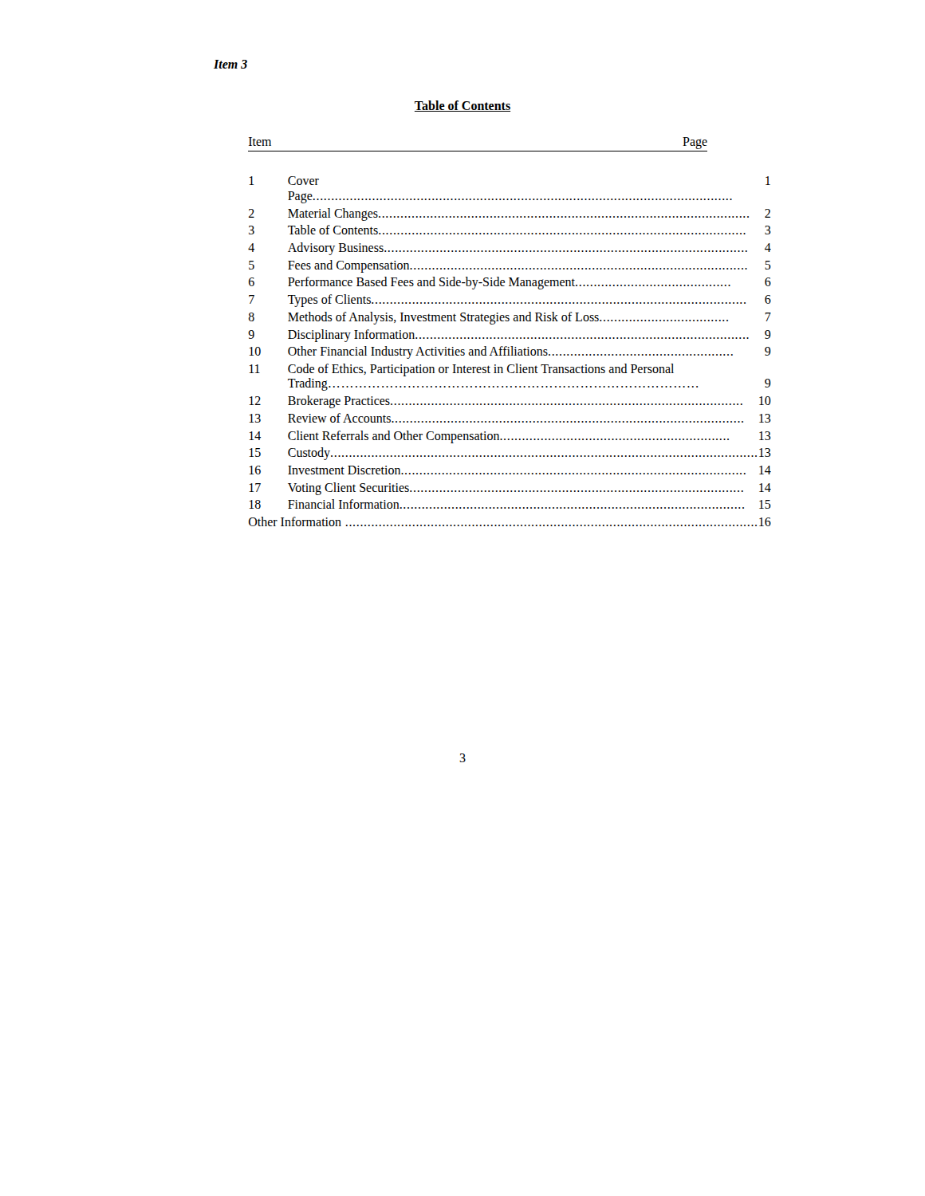Item 3
Table of Contents
Item Page
| 1 | Cover Page ................................................................................................................. | 1 |
| 2 | Material Changes .................................................................................................... | 2 |
| 3 | Table of Contents ................................................................................................... | 3 |
| 4 | Advisory Business .................................................................................................. | 4 |
| 5 | Fees and Compensation ........................................................................................... | 5 |
| 6 | Performance Based Fees and Side-by-Side Management .......................................... | 6 |
| 7 | Types of Clients ..................................................................................................... | 6 |
| 8 | Methods of Analysis, Investment Strategies and Risk of Loss ................................... | 7 |
| 9 | Disciplinary Information .......................................................................................... | 9 |
| 10 | Other Financial Industry Activities and Affiliations .................................................. | 9 |
| 11 | Code of Ethics, Participation or Interest in Client Transactions and Personal Trading ………………………………………………………………………… | 9 |
| 12 | Brokerage Practices ............................................................................................... | 10 |
| 13 | Review of Accounts ............................................................................................... | 13 |
| 14 | Client Referrals and Other Compensation .............................................................. | 13 |
| 15 | Custody ................................................................................................................... | 13 |
| 16 | Investment Discretion ............................................................................................. | 14 |
| 17 | Voting Client Securities .......................................................................................... | 14 |
| 18 | Financial Information ............................................................................................. | 15 |
| Other Information ............................................................................................................... | 16 |
3